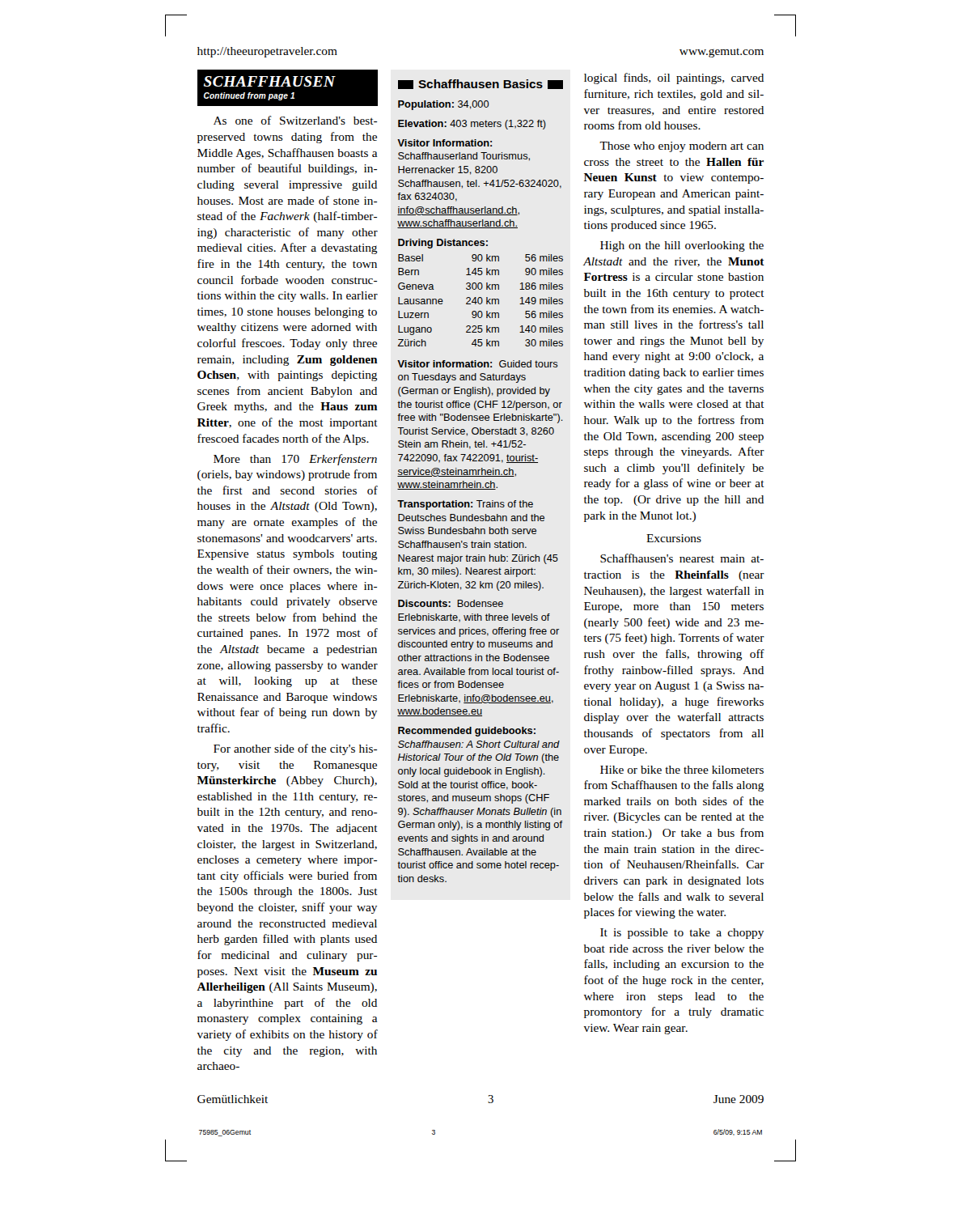http://theeuropetraveler.com
www.gemut.com
SCHAFFHAUSEN
Continued from page 1
As one of Switzerland's best-preserved towns dating from the Middle Ages, Schaffhausen boasts a number of beautiful buildings, including several impressive guild houses. Most are made of stone instead of the Fachwerk (half-timbering) characteristic of many other medieval cities. After a devastating fire in the 14th century, the town council forbade wooden constructions within the city walls. In earlier times, 10 stone houses belonging to wealthy citizens were adorned with colorful frescoes. Today only three remain, including Zum goldenen Ochsen, with paintings depicting scenes from ancient Babylon and Greek myths, and the Haus zum Ritter, one of the most important frescoed facades north of the Alps.
More than 170 Erkerfenstern (oriels, bay windows) protrude from the first and second stories of houses in the Altstadt (Old Town), many are ornate examples of the stonemasons' and woodcarvers' arts. Expensive status symbols touting the wealth of their owners, the windows were once places where inhabitants could privately observe the streets below from behind the curtained panes. In 1972 most of the Altstadt became a pedestrian zone, allowing passersby to wander at will, looking up at these Renaissance and Baroque windows without fear of being run down by traffic.
For another side of the city's history, visit the Romanesque Münsterkirche (Abbey Church), established in the 11th century, rebuilt in the 12th century, and renovated in the 1970s. The adjacent cloister, the largest in Switzerland, encloses a cemetery where important city officials were buried from the 1500s through the 1800s. Just beyond the cloister, sniff your way around the reconstructed medieval herb garden filled with plants used for medicinal and culinary purposes. Next visit the Museum zu Allerheiligen (All Saints Museum), a labyrinthine part of the old monastery complex containing a variety of exhibits on the history of the city and the region, with archaeo-
Schaffhausen Basics
Population: 34,000
Elevation: 403 meters (1,322 ft)
Visitor Information: Schaffhauserland Tourismus, Herrenacker 15, 8200 Schaffhausen, tel. +41/52-6324020, fax 6324030, info@schaffhauserland.ch, www.schaffhauserland.ch.
Driving Distances:
| Basel | 90 km | 56 miles |
| Bern | 145 km | 90 miles |
| Geneva | 300 km | 186 miles |
| Lausanne | 240 km | 149 miles |
| Luzern | 90 km | 56 miles |
| Lugano | 225 km | 140 miles |
| Zürich | 45 km | 30 miles |
Visitor information: Guided tours on Tuesdays and Saturdays (German or English), provided by the tourist office (CHF 12/person, or free with "Bodensee Erlebniskarte"). Tourist Service, Oberstadt 3, 8260 Stein am Rhein, tel. +41/52-7422090, fax 7422091, tourist-service@steinamrhein.ch, www.steinamrhein.ch.
Transportation: Trains of the Deutsches Bundesbahn and the Swiss Bundesbahn both serve Schaffhausen's train station. Nearest major train hub: Zürich (45 km, 30 miles). Nearest airport: Zürich-Kloten, 32 km (20 miles).
Discounts: Bodensee Erlebniskarte, with three levels of services and prices, offering free or discounted entry to museums and other attractions in the Bodensee area. Available from local tourist offices or from Bodensee Erlebniskarte, info@bodensee.eu, www.bodensee.eu
Recommended guidebooks: Schaffhausen: A Short Cultural and Historical Tour of the Old Town (the only local guidebook in English). Sold at the tourist office, bookstores, and museum shops (CHF 9). Schaffhauser Monats Bulletin (in German only), is a monthly listing of events and sights in and around Schaffhausen. Available at the tourist office and some hotel reception desks.
logical finds, oil paintings, carved furniture, rich textiles, gold and silver treasures, and entire restored rooms from old houses.
Those who enjoy modern art can cross the street to the Hallen für Neuen Kunst to view contemporary European and American paintings, sculptures, and spatial installations produced since 1965.
High on the hill overlooking the Altstadt and the river, the Munot Fortress is a circular stone bastion built in the 16th century to protect the town from its enemies. A watchman still lives in the fortress's tall tower and rings the Munot bell by hand every night at 9:00 o'clock, a tradition dating back to earlier times when the city gates and the taverns within the walls were closed at that hour. Walk up to the fortress from the Old Town, ascending 200 steep steps through the vineyards. After such a climb you'll definitely be ready for a glass of wine or beer at the top. (Or drive up the hill and park in the Munot lot.)
Excursions
Schaffhausen's nearest main attraction is the Rheinfalls (near Neuhausen), the largest waterfall in Europe, more than 150 meters (nearly 500 feet) wide and 23 meters (75 feet) high. Torrents of water rush over the falls, throwing off frothy rainbow-filled sprays. And every year on August 1 (a Swiss national holiday), a huge fireworks display over the waterfall attracts thousands of spectators from all over Europe.
Hike or bike the three kilometers from Schaffhausen to the falls along marked trails on both sides of the river. (Bicycles can be rented at the train station.) Or take a bus from the main train station in the direction of Neuhausen/Rheinfalls. Car drivers can park in designated lots below the falls and walk to several places for viewing the water.
It is possible to take a choppy boat ride across the river below the falls, including an excursion to the foot of the huge rock in the center, where iron steps lead to the promontory for a truly dramatic view. Wear rain gear.
Gemütlichkeit
3
June 2009
75985_06Gemut
3
6/5/09, 9:15 AM